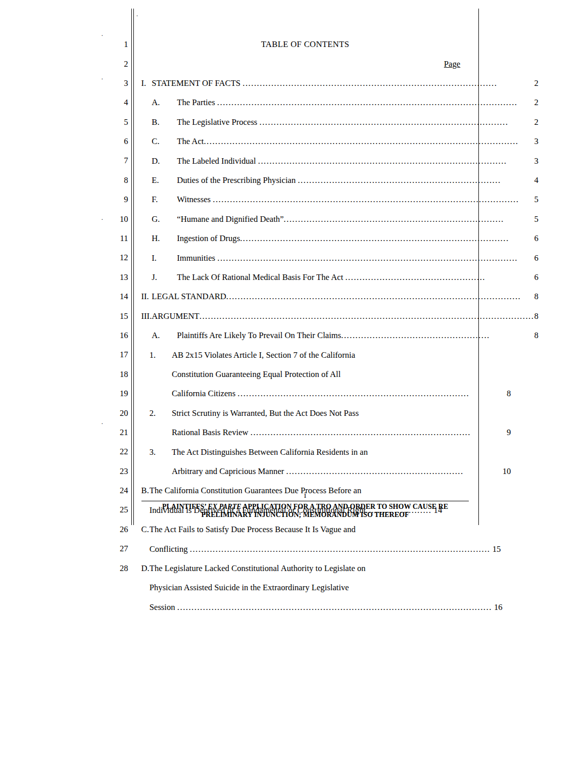.
.
.
.
.
1
2
3
4
5
6
7
8
9
10
11
12
13
14
15
16
17
18
19
20
21
22
23
24
25
26
27
28
TABLE OF CONTENTS
Page
| I. | STATEMENT OF FACTS ......................................................................................... | 2 |
| | A. | The Parties ......................................................................................................... | 2 |
| | B. | The Legislative Process ....................................................................................... | 2 |
| | C. | The Act .............................................................................................................. | 3 |
| | D. | The Labeled Individual ....................................................................................... | 3 |
| | E. | Duties of the Prescribing Physician ....................................................................... | 4 |
| | F. | Witnesses ........................................................................................................... | 5 |
| | G. | “Humane and Dignified Death” ............................................................................. | 5 |
| | H. | Ingestion of Drugs .............................................................................................. | 6 |
| | I. | Immunities ......................................................................................................... | 6 |
| | J. | The Lack Of Rational Medical Basis For The Act ................................................. | 6 |
| II. | LEGAL STANDARD ....................................................................................................... | 8 |
| III. | ARGUMENT ..................................................................................................................... | 8 |
| | A. | Plaintiffs Are Likely To Prevail On Their Claims .................................................... | 8 |
| | | 1. | AB 2x15 Violates Article I, Section 7 of the California Constitution Guaranteeing Equal Protection of All California Citizens ................................................................................. | 8 |
| | | 2. | Strict Scrutiny is Warranted, But the Act Does Not Pass Rational Basis Review ............................................................................. | 9 |
| | | 3. | The Act Distinguishes Between California Residents in an Arbitrary and Capricious Manner .............................................................. | 10 |
| | B. | The California Constitution Guarantees Due Process Before an Individual is Deprived of a Fundamental or Constitutional Right ....................... 14 |
| | C. | The Act Fails to Satisfy Due Process Because It Is Vague and Conflicting ......................................................................................................... 15 |
| | D. | The Legislature Lacked Constitutional Authority to Legislate on Physician Assisted Suicide in the Extraordinary Legislative Session .............................................................................................................. 16 |
i
PLAINTIFFS’ EX PARTE APPLICATION FOR A TRO AND ORDER TO SHOW CAUSE RE
PRELIMINARY INJUNCTION; MEMORANDUM ISO THEREOF